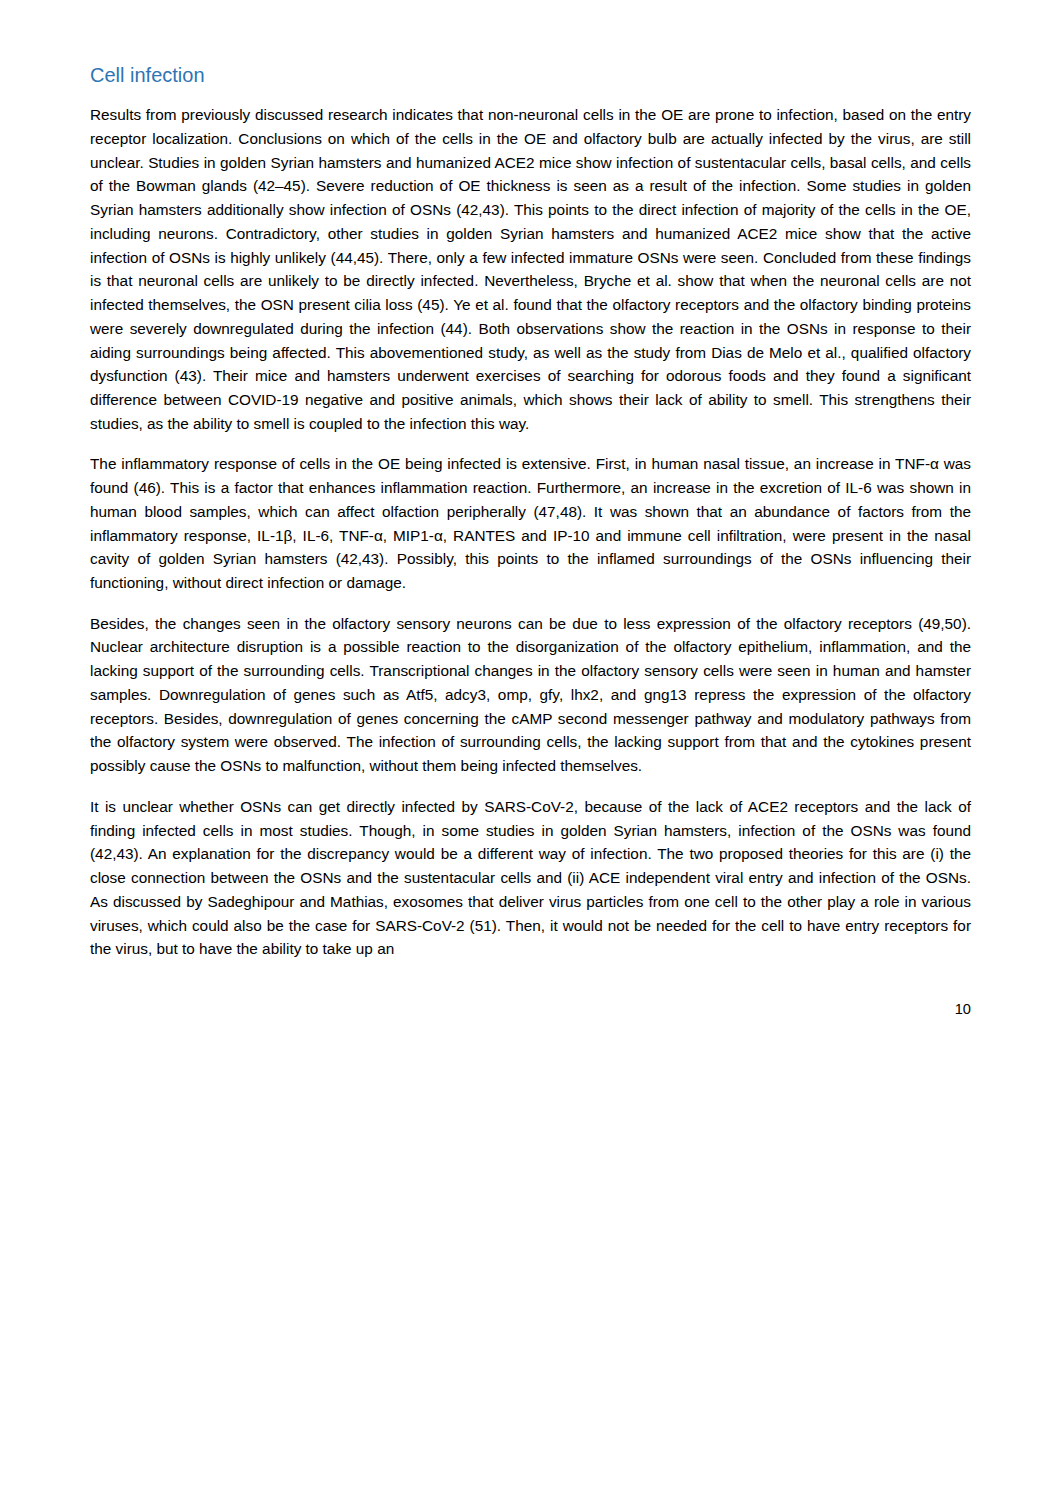Cell infection
Results from previously discussed research indicates that non-neuronal cells in the OE are prone to infection, based on the entry receptor localization. Conclusions on which of the cells in the OE and olfactory bulb are actually infected by the virus, are still unclear. Studies in golden Syrian hamsters and humanized ACE2 mice show infection of sustentacular cells, basal cells, and cells of the Bowman glands (42–45). Severe reduction of OE thickness is seen as a result of the infection. Some studies in golden Syrian hamsters additionally show infection of OSNs (42,43). This points to the direct infection of majority of the cells in the OE, including neurons. Contradictory, other studies in golden Syrian hamsters and humanized ACE2 mice show that the active infection of OSNs is highly unlikely (44,45). There, only a few infected immature OSNs were seen. Concluded from these findings is that neuronal cells are unlikely to be directly infected. Nevertheless, Bryche et al. show that when the neuronal cells are not infected themselves, the OSN present cilia loss (45). Ye et al. found that the olfactory receptors and the olfactory binding proteins were severely downregulated during the infection (44). Both observations show the reaction in the OSNs in response to their aiding surroundings being affected. This abovementioned study, as well as the study from Dias de Melo et al., qualified olfactory dysfunction (43). Their mice and hamsters underwent exercises of searching for odorous foods and they found a significant difference between COVID-19 negative and positive animals, which shows their lack of ability to smell. This strengthens their studies, as the ability to smell is coupled to the infection this way.
The inflammatory response of cells in the OE being infected is extensive. First, in human nasal tissue, an increase in TNF-α was found (46). This is a factor that enhances inflammation reaction. Furthermore, an increase in the excretion of IL-6 was shown in human blood samples, which can affect olfaction peripherally (47,48). It was shown that an abundance of factors from the inflammatory response, IL-1β, IL-6, TNF-α, MIP1-α, RANTES and IP-10 and immune cell infiltration, were present in the nasal cavity of golden Syrian hamsters (42,43). Possibly, this points to the inflamed surroundings of the OSNs influencing their functioning, without direct infection or damage.
Besides, the changes seen in the olfactory sensory neurons can be due to less expression of the olfactory receptors (49,50). Nuclear architecture disruption is a possible reaction to the disorganization of the olfactory epithelium, inflammation, and the lacking support of the surrounding cells. Transcriptional changes in the olfactory sensory cells were seen in human and hamster samples. Downregulation of genes such as Atf5, adcy3, omp, gfy, lhx2, and gng13 repress the expression of the olfactory receptors. Besides, downregulation of genes concerning the cAMP second messenger pathway and modulatory pathways from the olfactory system were observed. The infection of surrounding cells, the lacking support from that and the cytokines present possibly cause the OSNs to malfunction, without them being infected themselves.
It is unclear whether OSNs can get directly infected by SARS-CoV-2, because of the lack of ACE2 receptors and the lack of finding infected cells in most studies. Though, in some studies in golden Syrian hamsters, infection of the OSNs was found (42,43). An explanation for the discrepancy would be a different way of infection. The two proposed theories for this are (i) the close connection between the OSNs and the sustentacular cells and (ii) ACE independent viral entry and infection of the OSNs. As discussed by Sadeghipour and Mathias, exosomes that deliver virus particles from one cell to the other play a role in various viruses, which could also be the case for SARS-CoV-2 (51). Then, it would not be needed for the cell to have entry receptors for the virus, but to have the ability to take up an
10